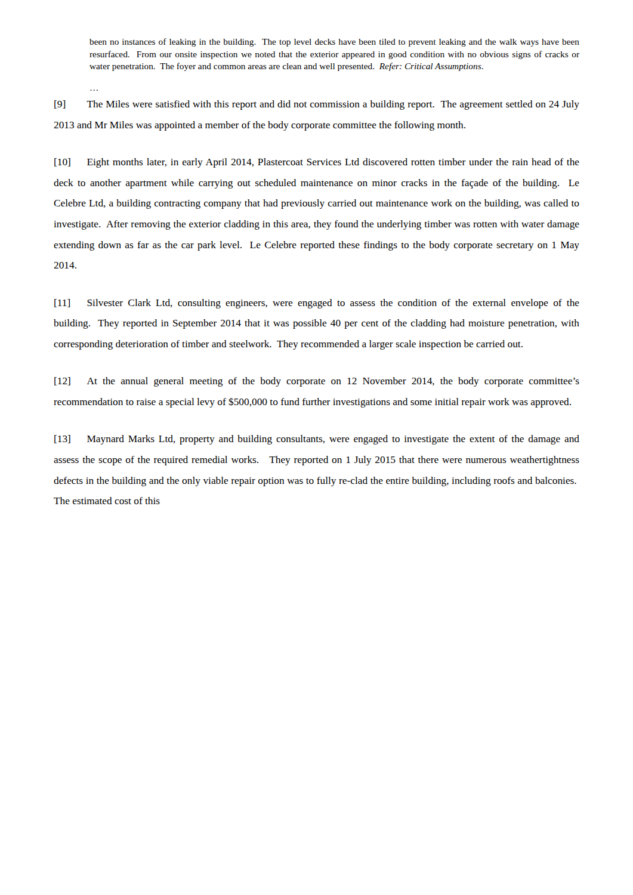been no instances of leaking in the building. The top level decks have been tiled to prevent leaking and the walk ways have been resurfaced. From our onsite inspection we noted that the exterior appeared in good condition with no obvious signs of cracks or water penetration. The foyer and common areas are clean and well presented. Refer: Critical Assumptions.
…
[9] The Miles were satisfied with this report and did not commission a building report. The agreement settled on 24 July 2013 and Mr Miles was appointed a member of the body corporate committee the following month.
[10] Eight months later, in early April 2014, Plastercoat Services Ltd discovered rotten timber under the rain head of the deck to another apartment while carrying out scheduled maintenance on minor cracks in the façade of the building. Le Celebre Ltd, a building contracting company that had previously carried out maintenance work on the building, was called to investigate. After removing the exterior cladding in this area, they found the underlying timber was rotten with water damage extending down as far as the car park level. Le Celebre reported these findings to the body corporate secretary on 1 May 2014.
[11] Silvester Clark Ltd, consulting engineers, were engaged to assess the condition of the external envelope of the building. They reported in September 2014 that it was possible 40 per cent of the cladding had moisture penetration, with corresponding deterioration of timber and steelwork. They recommended a larger scale inspection be carried out.
[12] At the annual general meeting of the body corporate on 12 November 2014, the body corporate committee’s recommendation to raise a special levy of $500,000 to fund further investigations and some initial repair work was approved.
[13] Maynard Marks Ltd, property and building consultants, were engaged to investigate the extent of the damage and assess the scope of the required remedial works. They reported on 1 July 2015 that there were numerous weathertightness defects in the building and the only viable repair option was to fully re-clad the entire building, including roofs and balconies. The estimated cost of this